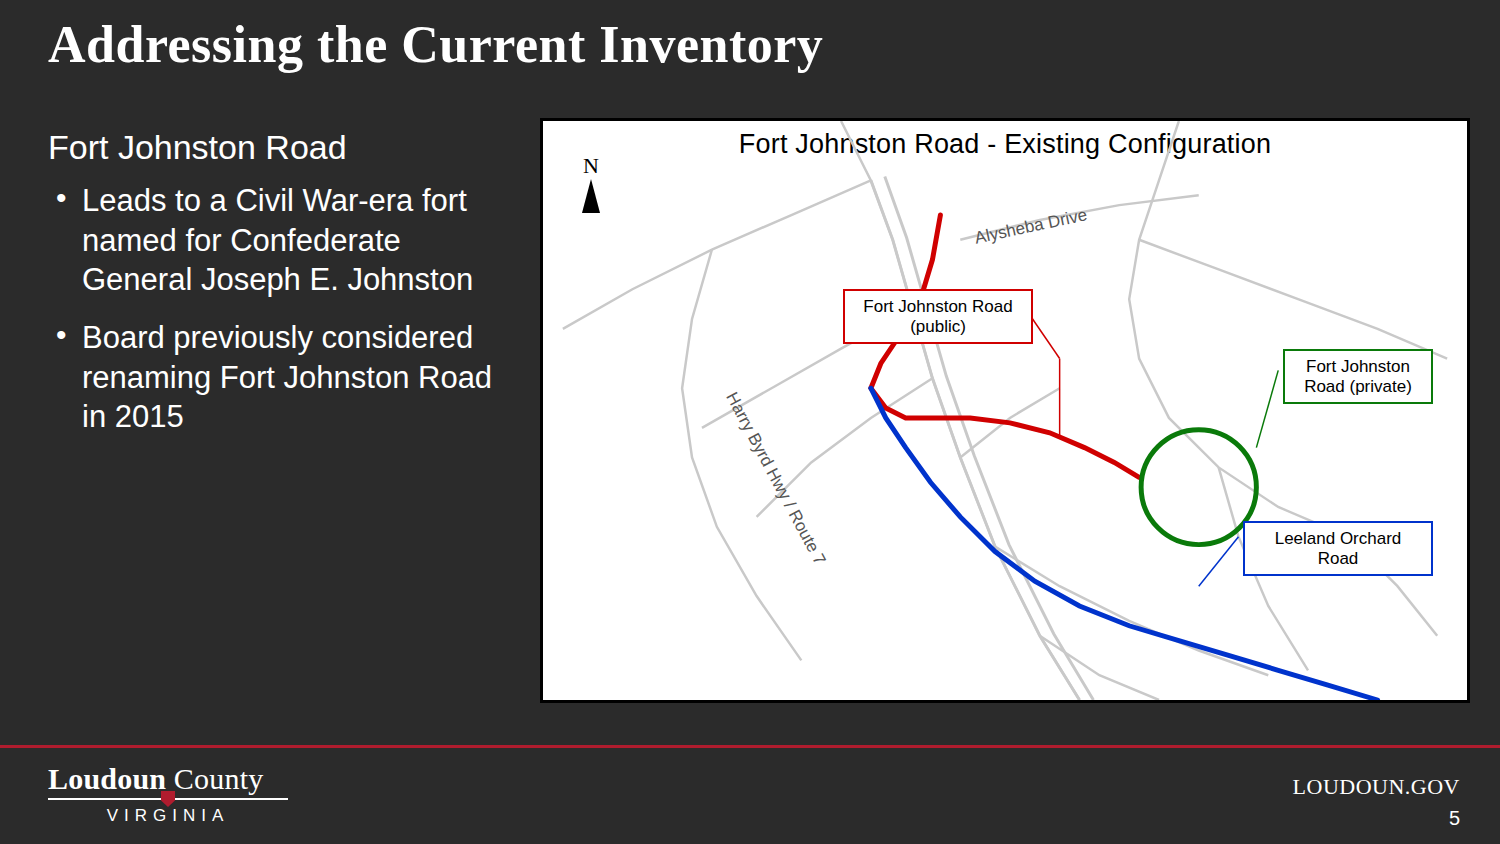Addressing the Current Inventory
Fort Johnston Road
Leads to a Civil War-era fort named for Confederate General Joseph E. Johnston
Board previously considered renaming Fort Johnston Road in 2015
Fort Johnston Road - Existing Configuration
N
Alysheba Drive
Harry Byrd Hwy / Route 7
Fort Johnston Road
(public)
Fort Johnston
Road (private)
Leeland Orchard Road
Loudoun County
VIRGINIA
LOUDOUN.GOV
5